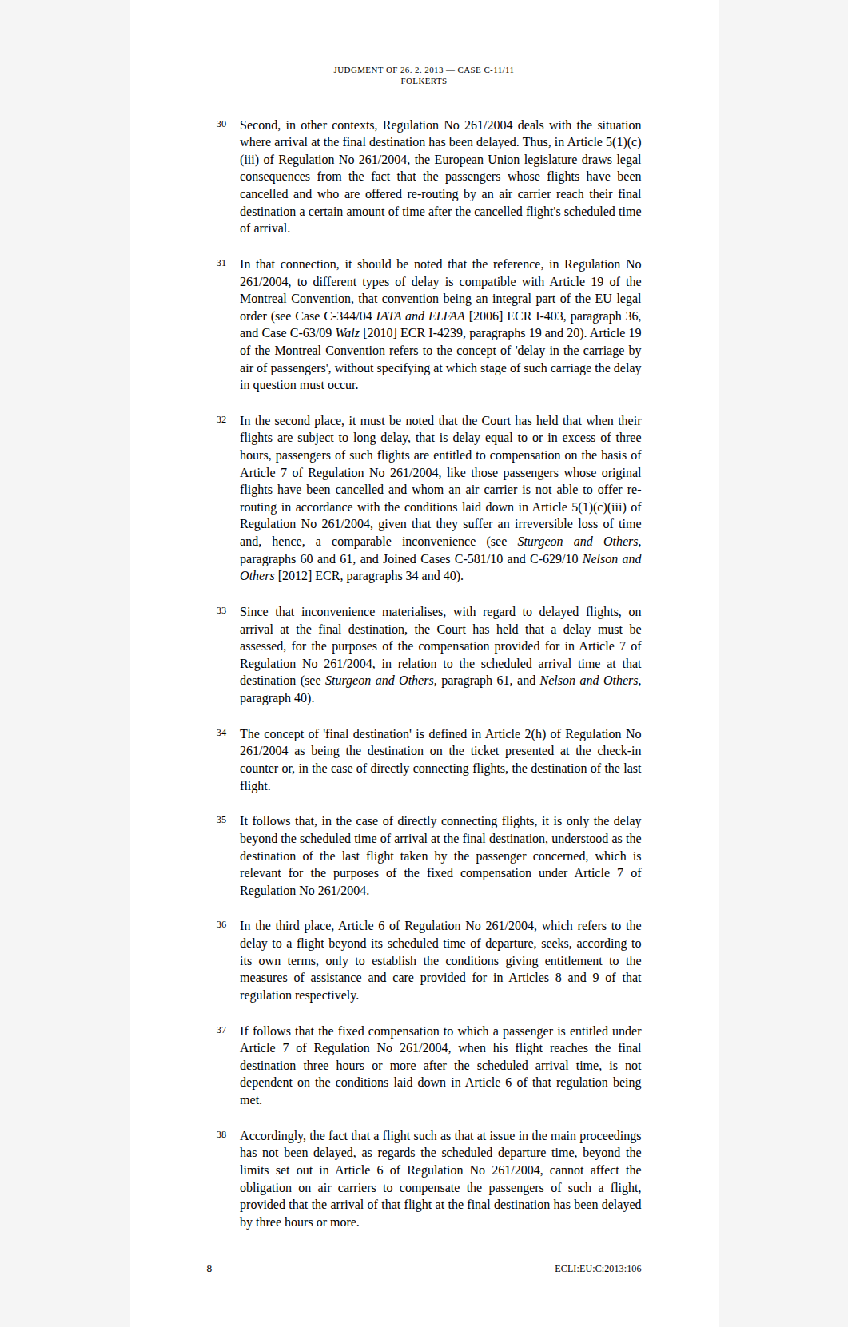JUDGMENT OF 26. 2. 2013 — CASE C-11/11 FOLKERTS
30 Second, in other contexts, Regulation No 261/2004 deals with the situation where arrival at the final destination has been delayed. Thus, in Article 5(1)(c)(iii) of Regulation No 261/2004, the European Union legislature draws legal consequences from the fact that the passengers whose flights have been cancelled and who are offered re-routing by an air carrier reach their final destination a certain amount of time after the cancelled flight's scheduled time of arrival.
31 In that connection, it should be noted that the reference, in Regulation No 261/2004, to different types of delay is compatible with Article 19 of the Montreal Convention, that convention being an integral part of the EU legal order (see Case C-344/04 IATA and ELFAA [2006] ECR I-403, paragraph 36, and Case C-63/09 Walz [2010] ECR I-4239, paragraphs 19 and 20). Article 19 of the Montreal Convention refers to the concept of 'delay in the carriage by air of passengers', without specifying at which stage of such carriage the delay in question must occur.
32 In the second place, it must be noted that the Court has held that when their flights are subject to long delay, that is delay equal to or in excess of three hours, passengers of such flights are entitled to compensation on the basis of Article 7 of Regulation No 261/2004, like those passengers whose original flights have been cancelled and whom an air carrier is not able to offer re-routing in accordance with the conditions laid down in Article 5(1)(c)(iii) of Regulation No 261/2004, given that they suffer an irreversible loss of time and, hence, a comparable inconvenience (see Sturgeon and Others, paragraphs 60 and 61, and Joined Cases C-581/10 and C-629/10 Nelson and Others [2012] ECR, paragraphs 34 and 40).
33 Since that inconvenience materialises, with regard to delayed flights, on arrival at the final destination, the Court has held that a delay must be assessed, for the purposes of the compensation provided for in Article 7 of Regulation No 261/2004, in relation to the scheduled arrival time at that destination (see Sturgeon and Others, paragraph 61, and Nelson and Others, paragraph 40).
34 The concept of 'final destination' is defined in Article 2(h) of Regulation No 261/2004 as being the destination on the ticket presented at the check-in counter or, in the case of directly connecting flights, the destination of the last flight.
35 It follows that, in the case of directly connecting flights, it is only the delay beyond the scheduled time of arrival at the final destination, understood as the destination of the last flight taken by the passenger concerned, which is relevant for the purposes of the fixed compensation under Article 7 of Regulation No 261/2004.
36 In the third place, Article 6 of Regulation No 261/2004, which refers to the delay to a flight beyond its scheduled time of departure, seeks, according to its own terms, only to establish the conditions giving entitlement to the measures of assistance and care provided for in Articles 8 and 9 of that regulation respectively.
37 If follows that the fixed compensation to which a passenger is entitled under Article 7 of Regulation No 261/2004, when his flight reaches the final destination three hours or more after the scheduled arrival time, is not dependent on the conditions laid down in Article 6 of that regulation being met.
38 Accordingly, the fact that a flight such as that at issue in the main proceedings has not been delayed, as regards the scheduled departure time, beyond the limits set out in Article 6 of Regulation No 261/2004, cannot affect the obligation on air carriers to compensate the passengers of such a flight, provided that the arrival of that flight at the final destination has been delayed by three hours or more.
8 ECLI:EU:C:2013:106